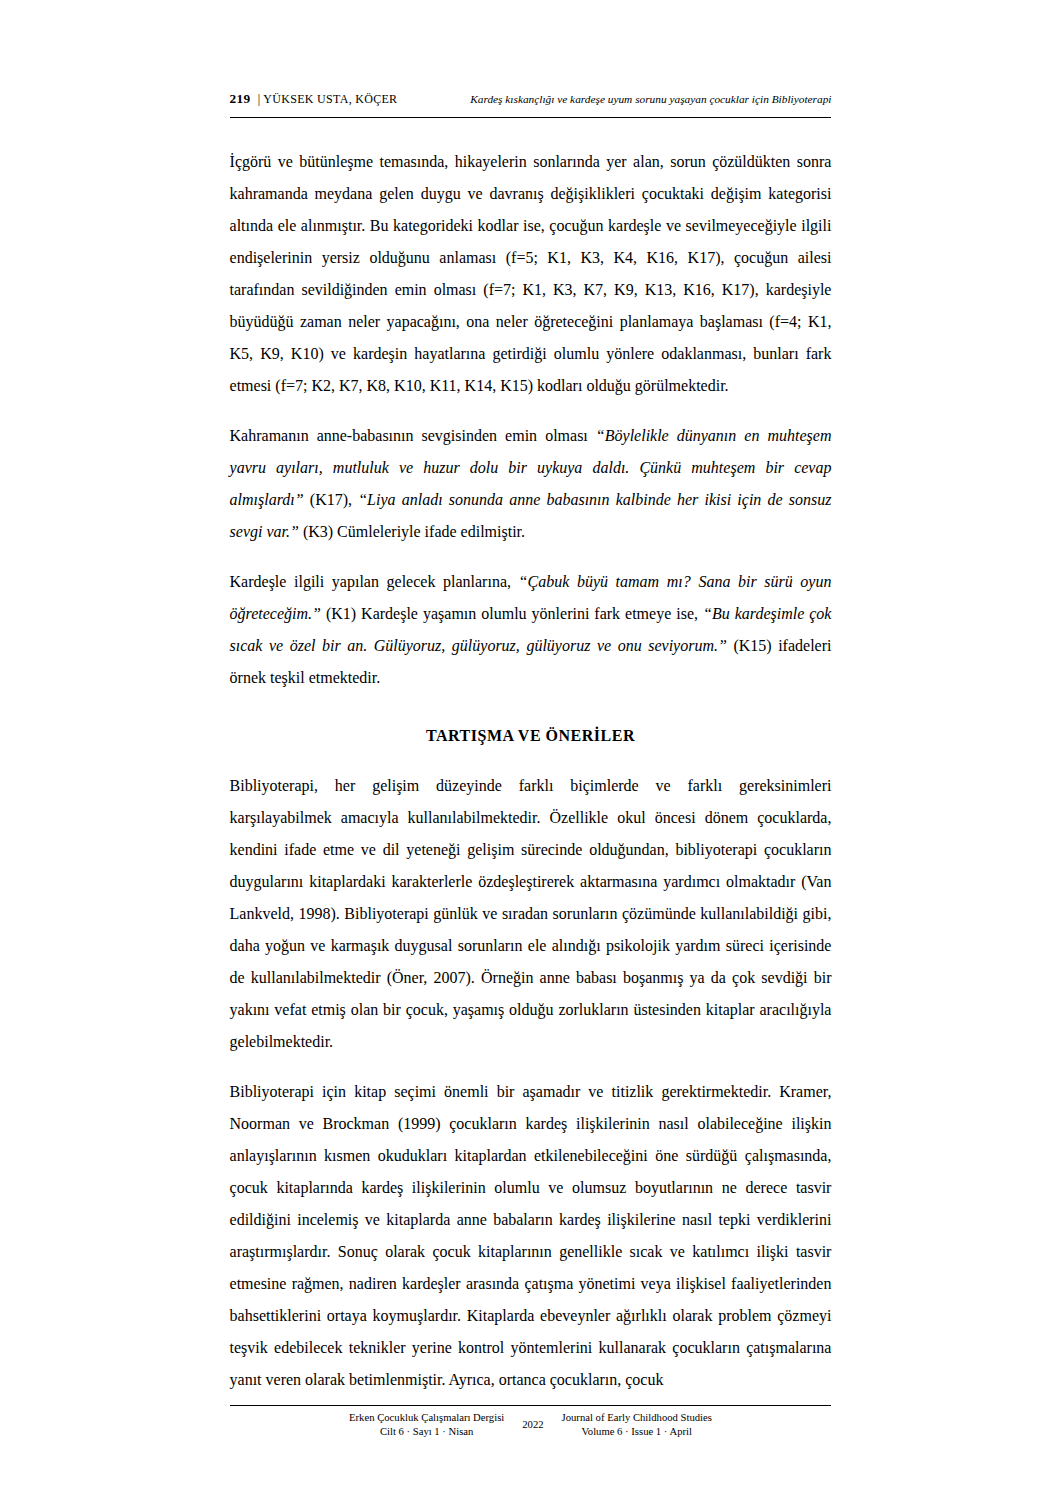219 | YÜKSEK USTA, KÖÇER
Kardeş kıskançlığı ve kardeşe uyum sorunu yaşayan çocuklar için Bibliyoterapi
İçgörü ve bütünleşme temasında, hikayelerin sonlarında yer alan, sorun çözüldükten sonra kahramanda meydana gelen duygu ve davranış değişiklikleri çocuktaki değişim kategorisi altında ele alınmıştır. Bu kategorideki kodlar ise, çocuğun kardeşle ve sevilmeyeceğiyle ilgili endişelerinin yersiz olduğunu anlaması (f=5; K1, K3, K4, K16, K17), çocuğun ailesi tarafından sevildiğinden emin olması (f=7; K1, K3, K7, K9, K13, K16, K17), kardeşiyle büyüdüğü zaman neler yapacağını, ona neler öğreteceğini planlamaya başlaması (f=4; K1, K5, K9, K10) ve kardeşin hayatlarına getirdiği olumlu yönlere odaklanması, bunları fark etmesi (f=7; K2, K7, K8, K10, K11, K14, K15) kodları olduğu görülmektedir.
Kahramanın anne-babasının sevgisinden emin olması “Böylelikle dünyanın en muhteşem yavru ayıları, mutluluk ve huzur dolu bir uykuya daldı. Çünkü muhteşem bir cevap almışlardı” (K17), “Liya anladı sonunda anne babasının kalbinde her ikisi için de sonsuz sevgi var.” (K3) Cümleleriyle ifade edilmiştir.
Kardeşle ilgili yapılan gelecek planlarına, “Çabuk büyü tamam mı? Sana bir sürü oyun öğreteceğim.” (K1) Kardeşle yaşamın olumlu yönlerini fark etmeye ise, “Bu kardeşimle çok sıcak ve özel bir an. Gülüyoruz, gülüyoruz, gülüyoruz ve onu seviyorum.” (K15) ifadeleri örnek teşkil etmektedir.
TARTIŞMA VE ÖNERİLER
Bibliyoterapi, her gelişim düzeyinde farklı biçimlerde ve farklı gereksinimleri karşılayabilmek amacıyla kullanılabilmektedir. Özellikle okul öncesi dönem çocuklarda, kendini ifade etme ve dil yeteneği gelişim sürecinde olduğundan, bibliyoterapi çocukların duygularını kitaplardaki karakterlerle özdeşleştirerek aktarmasına yardımcı olmaktadır (Van Lankveld, 1998). Bibliyoterapi günlük ve sıradan sorunların çözümünde kullanılabildiği gibi, daha yoğun ve karmaşık duygusal sorunların ele alındığı psikolojik yardım süreci içerisinde de kullanılabilmektedir (Öner, 2007). Örneğin anne babası boşanmış ya da çok sevdiği bir yakını vefat etmiş olan bir çocuk, yaşamış olduğu zorlukların üstesinden kitaplar aracılığıyla gelebilmektedir.
Bibliyoterapi için kitap seçimi önemli bir aşamadır ve titizlik gerektirmektedir. Kramer, Noorman ve Brockman (1999) çocukların kardeş ilişkilerinin nasıl olabileceğine ilişkin anlayışlarının kısmen okudukları kitaplardan etkilenebileceğini öne sürdüğü çalışmasında, çocuk kitaplarında kardeş ilişkilerinin olumlu ve olumsuz boyutlarının ne derece tasvir edildiğini incelemiş ve kitaplarda anne babaların kardeş ilişkilerine nasıl tepki verdiklerini araştırmışlardır. Sonuç olarak çocuk kitaplarının genellikle sıcak ve katılımcı ilişki tasvir etmesine rağmen, nadiren kardeşler arasında çatışma yönetimi veya ilişkisel faaliyetlerinden bahsettiklerini ortaya koymuşlardır. Kitaplarda ebeveynler ağırlıklı olarak problem çözmeyi teşvik edebilecek teknikler yerine kontrol yöntemlerini kullanarak çocukların çatışmalarına yanıt veren olarak betimlenmiştir. Ayrıca, ortanca çocukların, çocuk
Erken Çocukluk Çalışmaları Dergisi
Cilt 6 · Sayı 1 · Nisan
2022
Journal of Early Childhood Studies
Volume 6 · Issue 1 · April